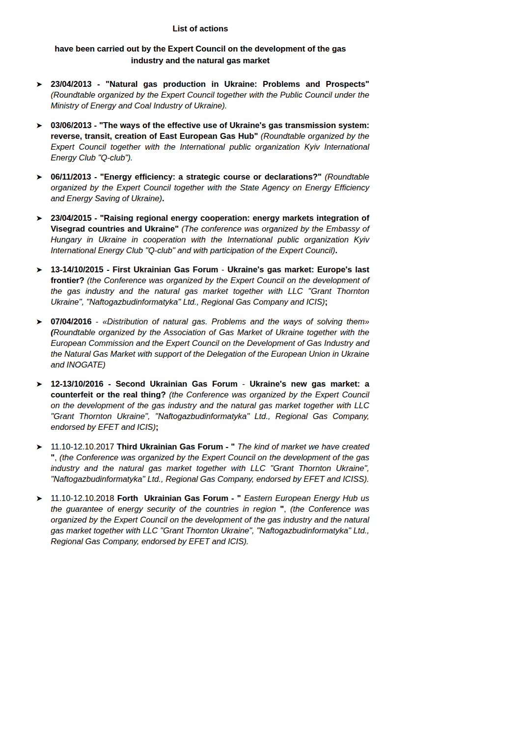List of actions
have been carried out by the Expert Council on the development of the gas industry and the natural gas market
23/04/2013 - "Natural gas production in Ukraine: Problems and Prospects"(Roundtable organized by the Expert Council together with the Public Council under the Ministry of Energy and Coal Industry of Ukraine).
03/06/2013 - "The ways of the effective use of Ukraine's gas transmission system: reverse, transit, creation of East European Gas Hub" (Roundtable organized by the Expert Council together with the International public organization Kyiv International Energy Club "Q-club").
06/11/2013 - "Energy efficiency: a strategic course or declarations?" (Roundtable organized by the Expert Council together with the State Agency on Energy Efficiency and Energy Saving of Ukraine).
23/04/2015 - "Raising regional energy cooperation: energy markets integration of Visegrad countries and Ukraine" (The conference was organized by the Embassy of Hungary in Ukraine in cooperation with the International public organization Kyiv International Energy Club "Q-club" and with participation of the Expert Council).
13-14/10/2015 - First Ukrainian Gas Forum - Ukraine's gas market: Europe's last frontier? (the Conference was organized by the Expert Council on the development of the gas industry and the natural gas market together with LLC "Grant Thornton Ukraine", "Naftogazbudinformatyka" Ltd., Regional Gas Company and ICIS);
07/04/2016 - «Distribution of natural gas. Problems and the ways of solving them» (Roundtable organized by the Association of Gas Market of Ukraine together with the European Commission and the Expert Council on the Development of Gas Industry and the Natural Gas Market with support of the Delegation of the European Union in Ukraine and INOGATE)
12-13/10/2016 - Second Ukrainian Gas Forum - Ukraine's new gas market: a counterfeit or the real thing? (the Conference was organized by the Expert Council on the development of the gas industry and the natural gas market together with LLC "Grant Thornton Ukraine", "Naftogazbudinformatyka" Ltd., Regional Gas Company, endorsed by EFET and ICIS);
11.10-12.10.2017 Third Ukrainian Gas Forum - " The kind of market we have created ", (the Conference was organized by the Expert Council on the development of the gas industry and the natural gas market together with LLC "Grant Thornton Ukraine", "Naftogazbudinformatyka" Ltd., Regional Gas Company, endorsed by EFET and ICISS).
11.10-12.10.2018 Forth Ukrainian Gas Forum - " Eastern European Energy Hub us the guarantee of energy security of the countries in region ", (the Conference was organized by the Expert Council on the development of the gas industry and the natural gas market together with LLC "Grant Thornton Ukraine", "Naftogazbudinformatyka" Ltd., Regional Gas Company, endorsed by EFET and ICIS).